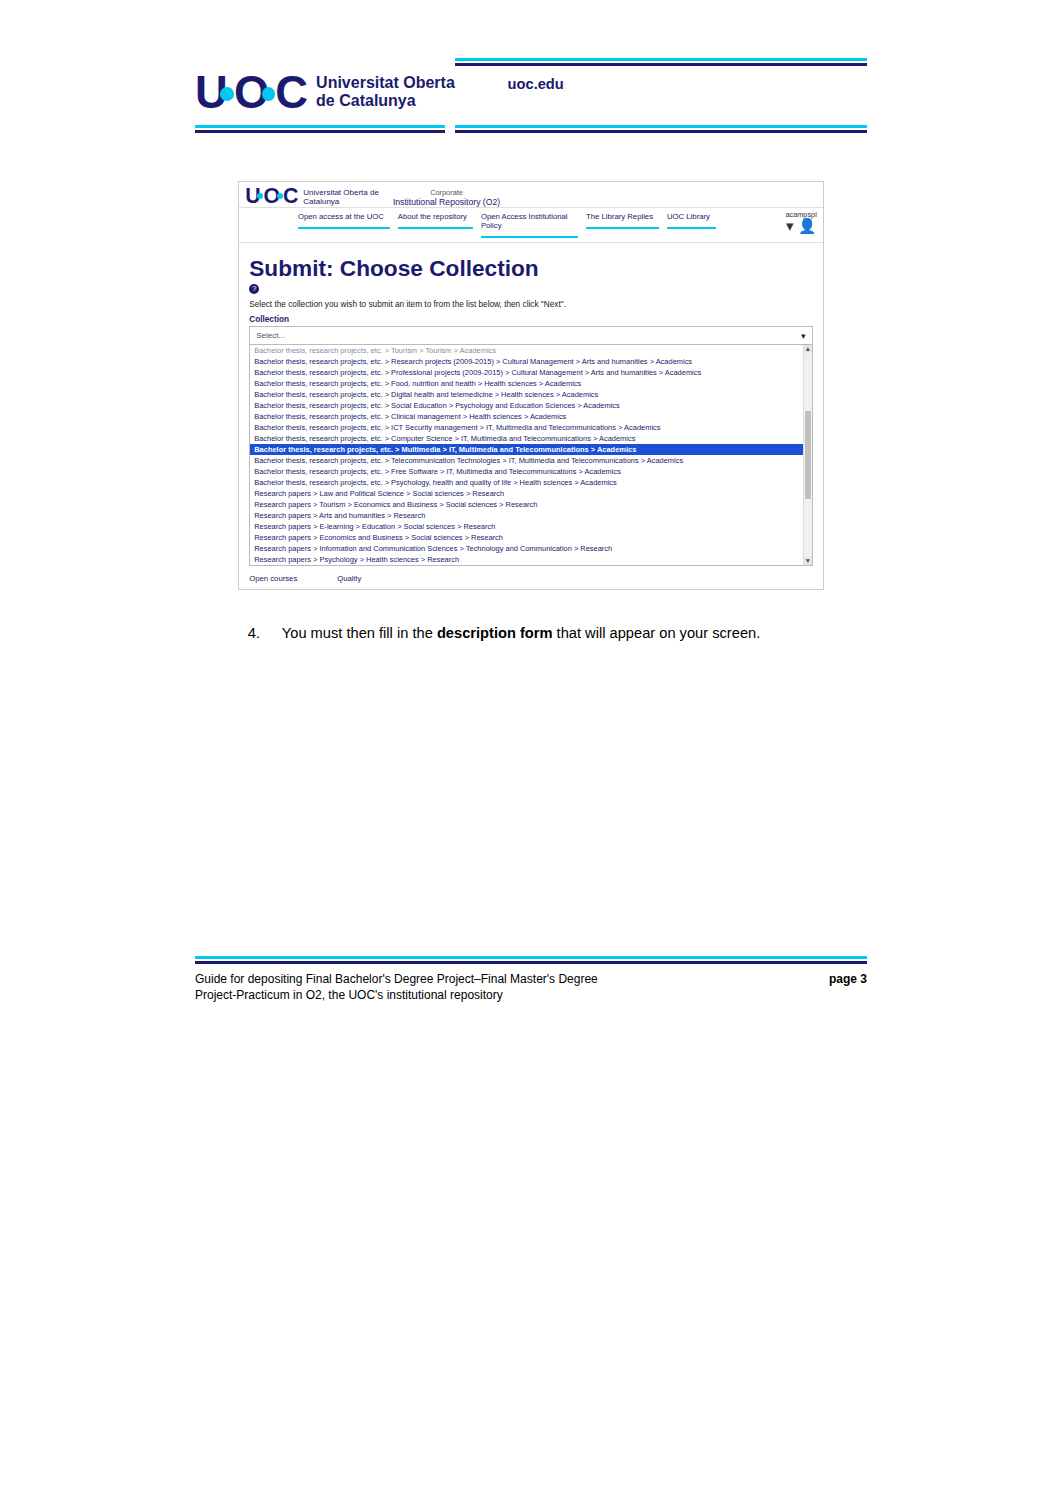U O C
Universitat Oberta
de Catalunya
uoc.edu
U O C
Universitat Oberta de
Catalunya
Corporate Institutional Repository (O2)
Open access at the UOC
About the repository
Open Access Institutional Policy
The Library Replies
UOC Library
acampspi
▾ 👤
Submit: Choose Collection
?
Select the collection you wish to submit an item to from the list below, then click "Next".
Collection
Select...▾
▲
▼
Bachelor thesis, research projects, etc. > Tourism > Tourism > Academics
Bachelor thesis, research projects, etc. > Research projects (2009-2015) > Cultural Management > Arts and humanities > Academics
Bachelor thesis, research projects, etc. > Professional projects (2009-2015) > Cultural Management > Arts and humanities > Academics
Bachelor thesis, research projects, etc. > Food, nutrition and health > Health sciences > Academics
Bachelor thesis, research projects, etc. > Digital health and telemedicine > Health sciences > Academics
Bachelor thesis, research projects, etc. > Social Education > Psychology and Education Sciences > Academics
Bachelor thesis, research projects, etc. > Clinical management > Health sciences > Academics
Bachelor thesis, research projects, etc. > ICT Security management > IT, Multimedia and Telecommunications > Academics
Bachelor thesis, research projects, etc. > Computer Science > IT, Multimedia and Telecommunications > Academics
Bachelor thesis, research projects, etc. > Multimedia > IT, Multimedia and Telecommunications > Academics
Bachelor thesis, research projects, etc. > Telecommunication Technologies > IT, Multimedia and Telecommunications > Academics
Bachelor thesis, research projects, etc. > Free Software > IT, Multimedia and Telecommunications > Academics
Bachelor thesis, research projects, etc. > Psychology, health and quality of life > Health sciences > Academics
Research papers > Law and Political Science > Social sciences > Research
Research papers > Tourism > Economics and Business > Social sciences > Research
Research papers > Arts and humanities > Research
Research papers > E-learning > Education > Social sciences > Research
Research papers > Economics and Business > Social sciences > Research
Research papers > Information and Communication Sciences > Technology and Communication > Research
Research papers > Psychology > Health sciences > Research
Open courses
Quality
4.
You must then fill in the description form that will appear on your screen.
Guide for depositing Final Bachelor's Degree Project–Final Master's Degree
Project-Practicum in O2, the UOC's institutional repository
page 3